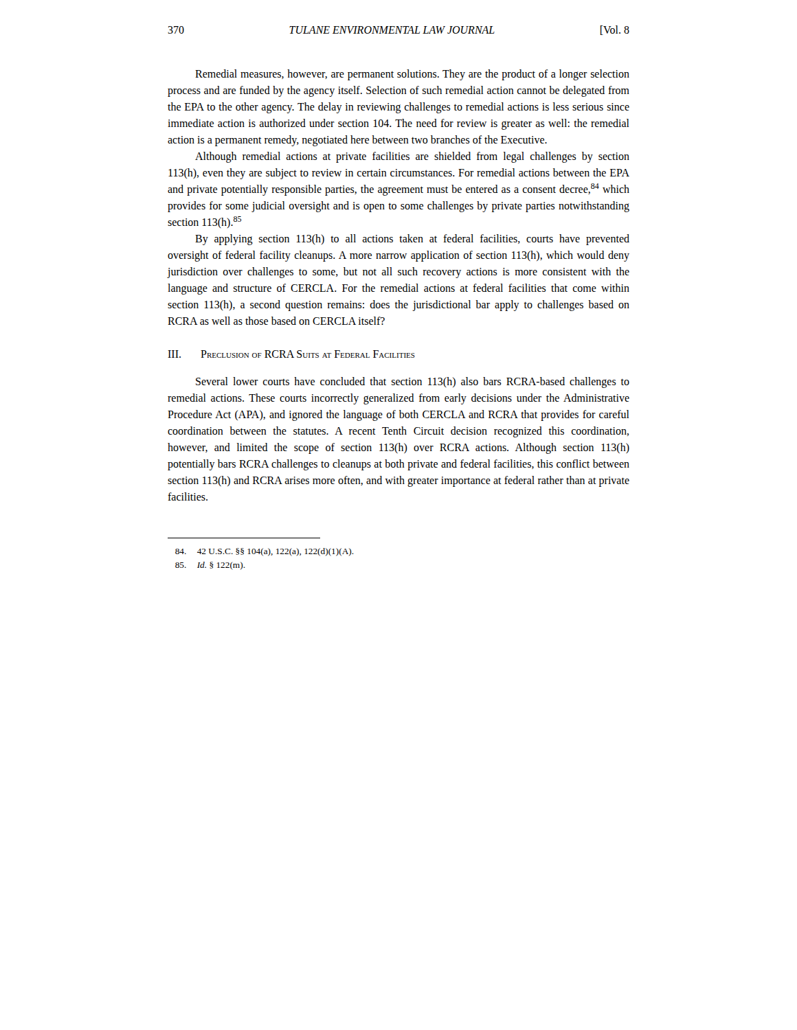370 TULANE ENVIRONMENTAL LAW JOURNAL [Vol. 8
Remedial measures, however, are permanent solutions. They are the product of a longer selection process and are funded by the agency itself. Selection of such remedial action cannot be delegated from the EPA to the other agency. The delay in reviewing challenges to remedial actions is less serious since immediate action is authorized under section 104. The need for review is greater as well: the remedial action is a permanent remedy, negotiated here between two branches of the Executive.
Although remedial actions at private facilities are shielded from legal challenges by section 113(h), even they are subject to review in certain circumstances. For remedial actions between the EPA and private potentially responsible parties, the agreement must be entered as a consent decree,84 which provides for some judicial oversight and is open to some challenges by private parties notwithstanding section 113(h).85
By applying section 113(h) to all actions taken at federal facilities, courts have prevented oversight of federal facility cleanups. A more narrow application of section 113(h), which would deny jurisdiction over challenges to some, but not all such recovery actions is more consistent with the language and structure of CERCLA. For the remedial actions at federal facilities that come within section 113(h), a second question remains: does the jurisdictional bar apply to challenges based on RCRA as well as those based on CERCLA itself?
III. Preclusion of RCRA Suits at Federal Facilities
Several lower courts have concluded that section 113(h) also bars RCRA-based challenges to remedial actions. These courts incorrectly generalized from early decisions under the Administrative Procedure Act (APA), and ignored the language of both CERCLA and RCRA that provides for careful coordination between the statutes. A recent Tenth Circuit decision recognized this coordination, however, and limited the scope of section 113(h) over RCRA actions. Although section 113(h) potentially bars RCRA challenges to cleanups at both private and federal facilities, this conflict between section 113(h) and RCRA arises more often, and with greater importance at federal rather than at private facilities.
84. 42 U.S.C. §§ 104(a), 122(a), 122(d)(1)(A).
85. Id. § 122(m).